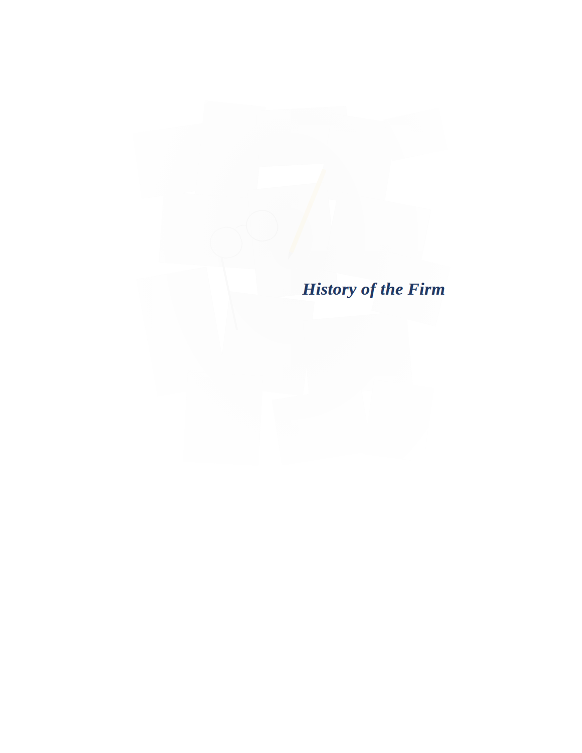History of the Firm